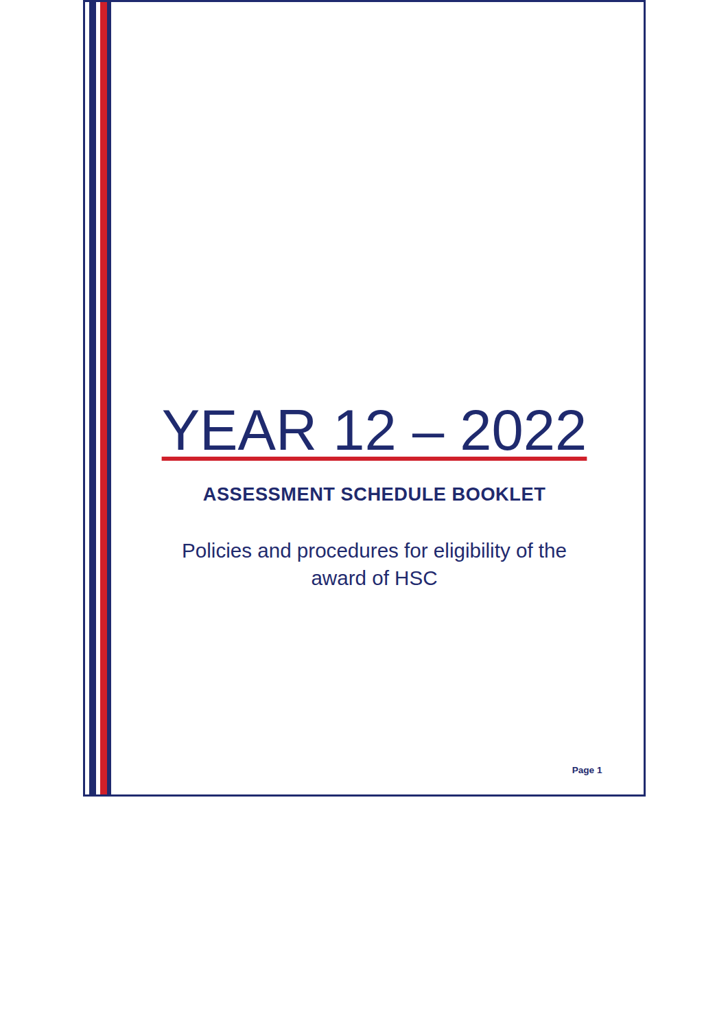YEAR 12 – 2022
ASSESSMENT SCHEDULE BOOKLET
Policies and procedures for eligibility of the award of HSC
Page 1